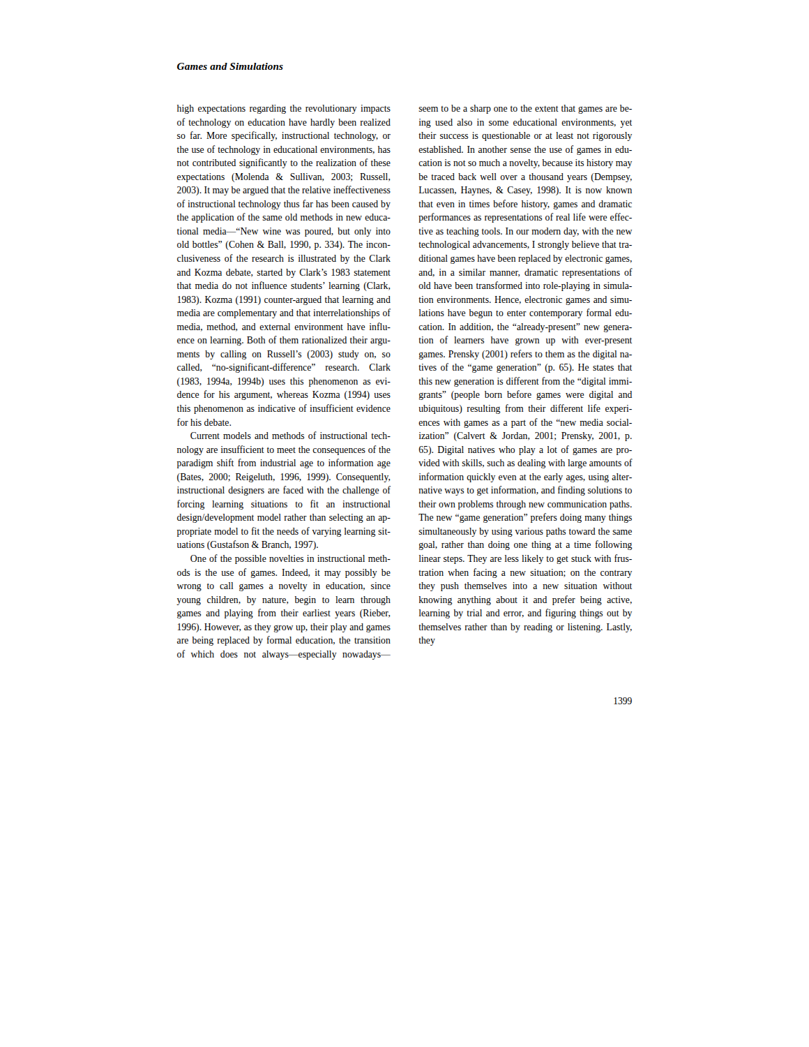Games and Simulations
high expectations regarding the revolutionary impacts of technology on education have hardly been realized so far. More specifically, instructional technology, or the use of technology in educational environments, has not contributed significantly to the realization of these expectations (Molenda & Sullivan, 2003; Russell, 2003). It may be argued that the relative ineffectiveness of instructional technology thus far has been caused by the application of the same old methods in new educational media—“New wine was poured, but only into old bottles” (Cohen & Ball, 1990, p. 334). The inconclusiveness of the research is illustrated by the Clark and Kozma debate, started by Clark’s 1983 statement that media do not influence students’ learning (Clark, 1983). Kozma (1991) counter-argued that learning and media are complementary and that interrelationships of media, method, and external environment have influence on learning. Both of them rationalized their arguments by calling on Russell’s (2003) study on, so called, “no-significant-difference” research. Clark (1983, 1994a, 1994b) uses this phenomenon as evidence for his argument, whereas Kozma (1994) uses this phenomenon as indicative of insufficient evidence for his debate.
Current models and methods of instructional technology are insufficient to meet the consequences of the paradigm shift from industrial age to information age (Bates, 2000; Reigeluth, 1996, 1999). Consequently, instructional designers are faced with the challenge of forcing learning situations to fit an instructional design/development model rather than selecting an appropriate model to fit the needs of varying learning situations (Gustafson & Branch, 1997).
One of the possible novelties in instructional methods is the use of games. Indeed, it may possibly be wrong to call games a novelty in education, since young children, by nature, begin to learn through games and playing from their earliest years (Rieber, 1996). However, as they grow up, their play and games are being replaced by formal education, the transition of which does not always—especially nowadays—seem to be a sharp one to the extent that games are being used also in some educational environments, yet their success is questionable or at least not rigorously established. In another sense the use of games in education is not so much a novelty, because its history may be traced back well over a thousand years (Dempsey, Lucassen, Haynes, & Casey, 1998). It is now known that even in times before history, games and dramatic performances as representations of real life were effective as teaching tools. In our modern day, with the new technological advancements, I strongly believe that traditional games have been replaced by electronic games, and, in a similar manner, dramatic representations of old have been transformed into role-playing in simulation environments. Hence, electronic games and simulations have begun to enter contemporary formal education. In addition, the “already-present” new generation of learners have grown up with ever-present games. Prensky (2001) refers to them as the digital natives of the “game generation” (p. 65). He states that this new generation is different from the “digital immigrants” (people born before games were digital and ubiquitous) resulting from their different life experiences with games as a part of the “new media socialization” (Calvert & Jordan, 2001; Prensky, 2001, p. 65). Digital natives who play a lot of games are provided with skills, such as dealing with large amounts of information quickly even at the early ages, using alternative ways to get information, and finding solutions to their own problems through new communication paths. The new “game generation” prefers doing many things simultaneously by using various paths toward the same goal, rather than doing one thing at a time following linear steps. They are less likely to get stuck with frustration when facing a new situation; on the contrary they push themselves into a new situation without knowing anything about it and prefer being active, learning by trial and error, and figuring things out by themselves rather than by reading or listening. Lastly, they
1399